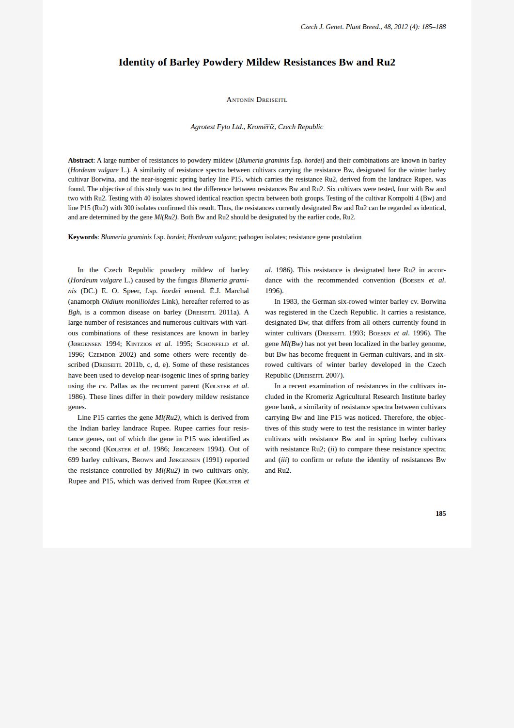Czech J. Genet. Plant Breed., 48, 2012 (4): 185–188
Identity of Barley Powdery Mildew Resistances Bw and Ru2
Antonín Dreiseitl
Agrotest Fyto Ltd., Kroměříž, Czech Republic
Abstract: A large number of resistances to powdery mildew (Blumeria graminis f.sp. hordei) and their combinations are known in barley (Hordeum vulgare L.). A similarity of resistance spectra between cultivars carrying the resistance Bw, designated for the winter barley cultivar Borwina, and the near-isogenic spring barley line P15, which carries the resistance Ru2, derived from the landrace Rupee, was found. The objective of this study was to test the difference between resistances Bw and Ru2. Six cultivars were tested, four with Bw and two with Ru2. Testing with 40 isolates showed identical reaction spectra between both groups. Testing of the cultivar Kompolti 4 (Bw) and line P15 (Ru2) with 300 isolates confirmed this result. Thus, the resistances currently designated Bw and Ru2 can be regarded as identical, and are determined by the gene Ml(Ru2). Both Bw and Ru2 should be designated by the earlier code, Ru2.
Keywords: Blumeria graminis f.sp. hordei; Hordeum vulgare; pathogen isolates; resistance gene postulation
In the Czech Republic powdery mildew of barley (Hordeum vulgare L.) caused by the fungus Blumeria graminis (DC.) E. O. Speer, f.sp. hordei emend. É.J. Marchal (anamorph Oidium monilioides Link), hereafter referred to as Bgh, is a common disease on barley (Dreiseitl 2011a). A large number of resistances and numerous cultivars with various combinations of these resistances are known in barley (Jørgensen 1994; Kintzios et al. 1995; Schonfeld et al. 1996; Czembor 2002) and some others were recently described (Dreiseitl 2011b, c, d, e). Some of these resistances have been used to develop near-isogenic lines of spring barley using the cv. Pallas as the recurrent parent (Kølster et al. 1986). These lines differ in their powdery mildew resistance genes.
Line P15 carries the gene Ml(Ru2), which is derived from the Indian barley landrace Rupee. Rupee carries four resistance genes, out of which the gene in P15 was identified as the second (Kølster et al. 1986; Jørgensen 1994). Out of 699 barley cultivars, Brown and Jørgensen (1991) reported the resistance controlled by Ml(Ru2) in two cultivars only, Rupee and P15, which was derived from Rupee (Kølster et al. 1986). This resistance is designated here Ru2 in accordance with the recommended convention (Boesen et al. 1996).
In 1983, the German six-rowed winter barley cv. Borwina was registered in the Czech Republic. It carries a resistance, designated Bw, that differs from all others currently found in winter cultivars (Dreiseitl 1993; Boesen et al. 1996). The gene Ml(Bw) has not yet been localized in the barley genome, but Bw has become frequent in German cultivars, and in six-rowed cultivars of winter barley developed in the Czech Republic (Dreiseitl 2007).
In a recent examination of resistances in the cultivars included in the Kromeriz Agricultural Research Institute barley gene bank, a similarity of resistance spectra between cultivars carrying Bw and line P15 was noticed. Therefore, the objectives of this study were to test the resistance in winter barley cultivars with resistance Bw and in spring barley cultivars with resistance Ru2; (ii) to compare these resistance spectra; and (iii) to confirm or refute the identity of resistances Bw and Ru2.
185